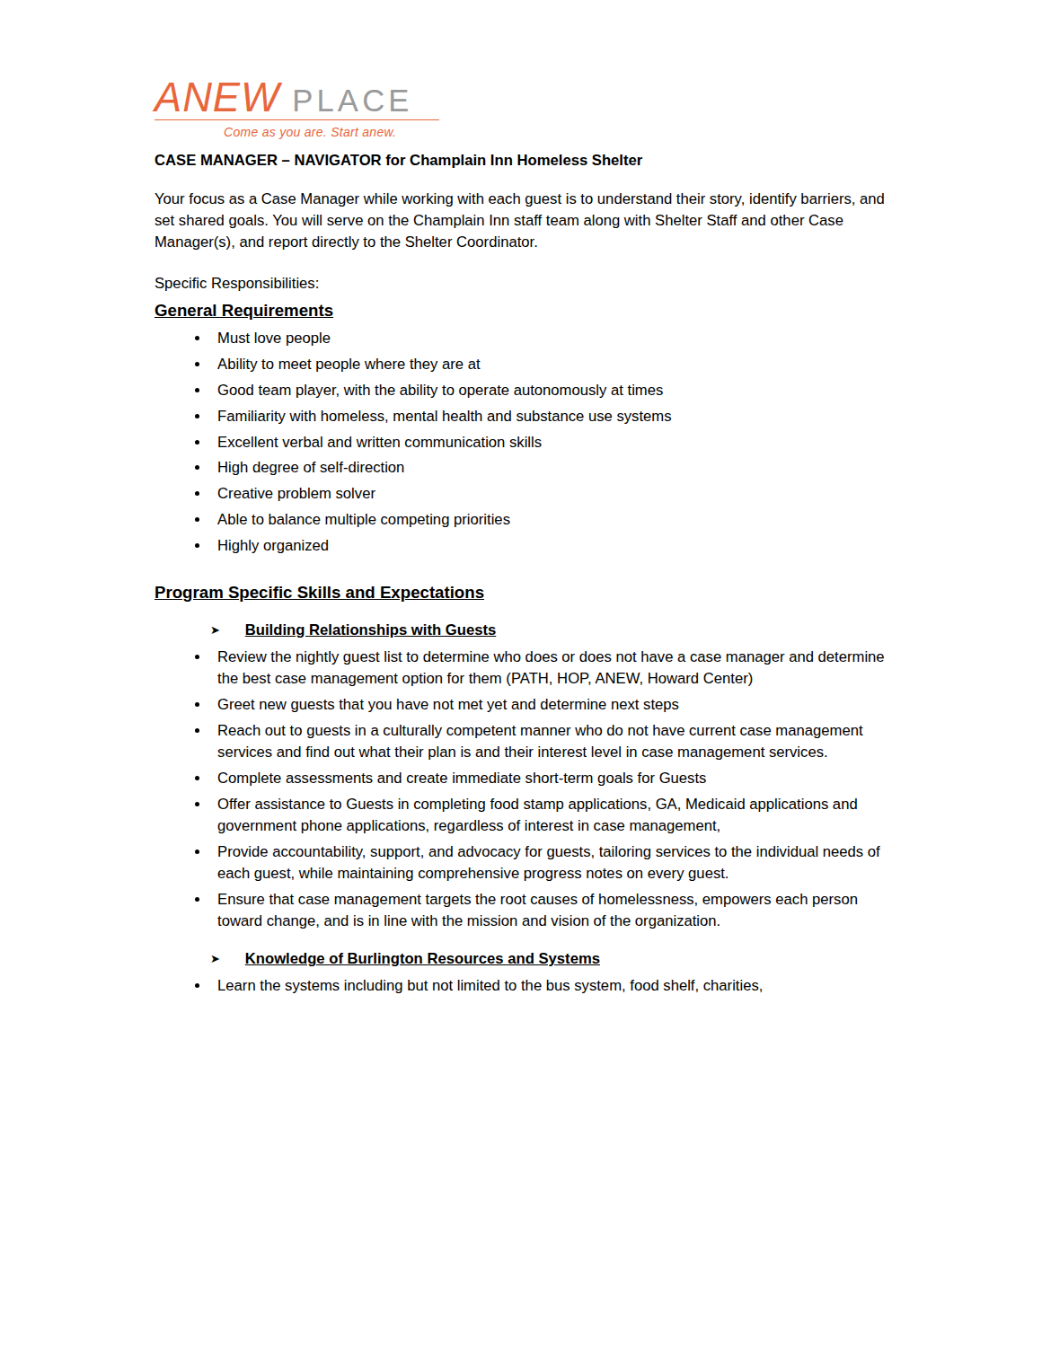ANEW PLACE
Come as you are. Start anew.
CASE MANAGER – NAVIGATOR for Champlain Inn Homeless Shelter
Your focus as a Case Manager while working with each guest is to understand their story, identify barriers, and set shared goals. You will serve on the Champlain Inn staff team along with Shelter Staff and other Case Manager(s), and report directly to the Shelter Coordinator.
Specific Responsibilities:
General Requirements
Must love people
Ability to meet people where they are at
Good team player, with the ability to operate autonomously at times
Familiarity with homeless, mental health and substance use systems
Excellent verbal and written communication skills
High degree of self-direction
Creative problem solver
Able to balance multiple competing priorities
Highly organized
Program Specific Skills and Expectations
Building Relationships with Guests
Review the nightly guest list to determine who does or does not have a case manager and determine the best case management option for them (PATH, HOP, ANEW, Howard Center)
Greet new guests that you have not met yet and determine next steps
Reach out to guests in a culturally competent manner who do not have current case management services and find out what their plan is and their interest level in case management services.
Complete assessments and create immediate short-term goals for Guests
Offer assistance to Guests in completing food stamp applications, GA, Medicaid applications and government phone applications, regardless of interest in case management,
Provide accountability, support, and advocacy for guests, tailoring services to the individual needs of each guest, while maintaining comprehensive progress notes on every guest.
Ensure that case management targets the root causes of homelessness, empowers each person toward change, and is in line with the mission and vision of the organization.
Knowledge of Burlington Resources and Systems
Learn the systems including but not limited to the bus system, food shelf, charities,